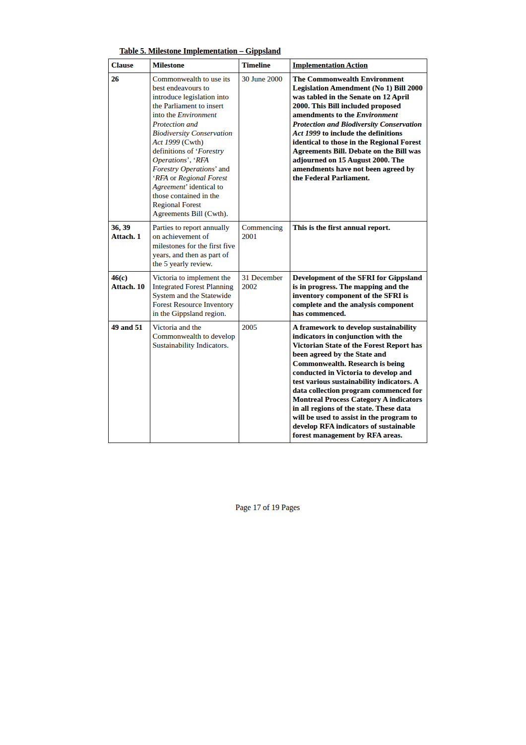Table 5. Milestone Implementation – Gippsland
| Clause | Milestone | Timeline | Implementation Action |
| --- | --- | --- | --- |
| 26 | Commonwealth to use its best endeavours to introduce legislation into the Parliament to insert into the Environment Protection and Biodiversity Conservation Act 1999 (Cwth) definitions of ‘ Forestry Operations ’, ‘ RFA Forestry Operations ’ and ‘ RFA or Regional Forest Agreement ’ identical to those contained in the Regional Forest Agreements Bill (Cwth). | 30 June 2000 | The Commonwealth Environment Legislation Amendment (No 1) Bill 2000 was tabled in the Senate on 12 April 2000. This Bill included proposed amendments to the Environment Protection and Biodiversity Conservation Act 1999 to include the definitions identical to those in the Regional Forest Agreements Bill. Debate on the Bill was adjourned on 15 August 2000. The amendments have not been agreed by the Federal Parliament. |
| 36, 39 Attach. 1 | Parties to report annually on achievement of milestones for the first five years, and then as part of the 5 yearly review. | Commencing 2001 | This is the first annual report. |
| 46(c) Attach. 10 | Victoria to implement the Integrated Forest Planning System and the Statewide Forest Resource Inventory in the Gippsland region. | 31 December 2002 | Development of the SFRI for Gippsland is in progress. The mapping and the inventory component of the SFRI is complete and the analysis component has commenced. |
| 49 and 51 | Victoria and the Commonwealth to develop Sustainability Indicators. | 2005 | A framework to develop sustainability indicators in conjunction with the Victorian State of the Forest Report has been agreed by the State and Commonwealth. Research is being conducted in Victoria to develop and test various sustainability indicators. A data collection program commenced for Montreal Process Category A indicators in all regions of the state. These data will be used to assist in the program to develop RFA indicators of sustainable forest management by RFA areas. |
Page 17 of 19 Pages